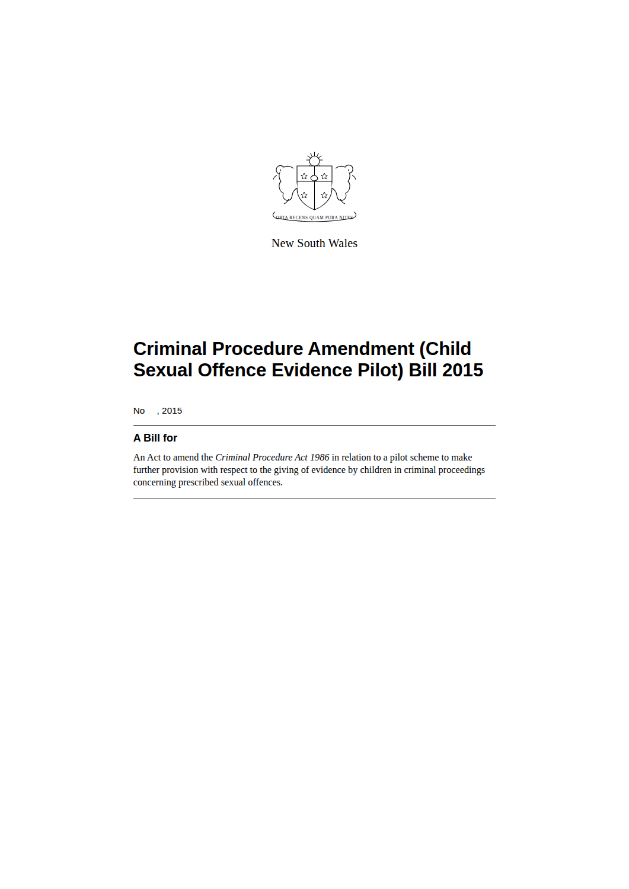ORTA RECENS QUAM PURA NITES
New South Wales
Criminal Procedure Amendment (Child Sexual Offence Evidence Pilot) Bill 2015
No, 2015
A Bill for
An Act to amend the Criminal Procedure Act 1986 in relation to a pilot scheme to make further provision with respect to the giving of evidence by children in criminal proceedings concerning prescribed sexual offences.